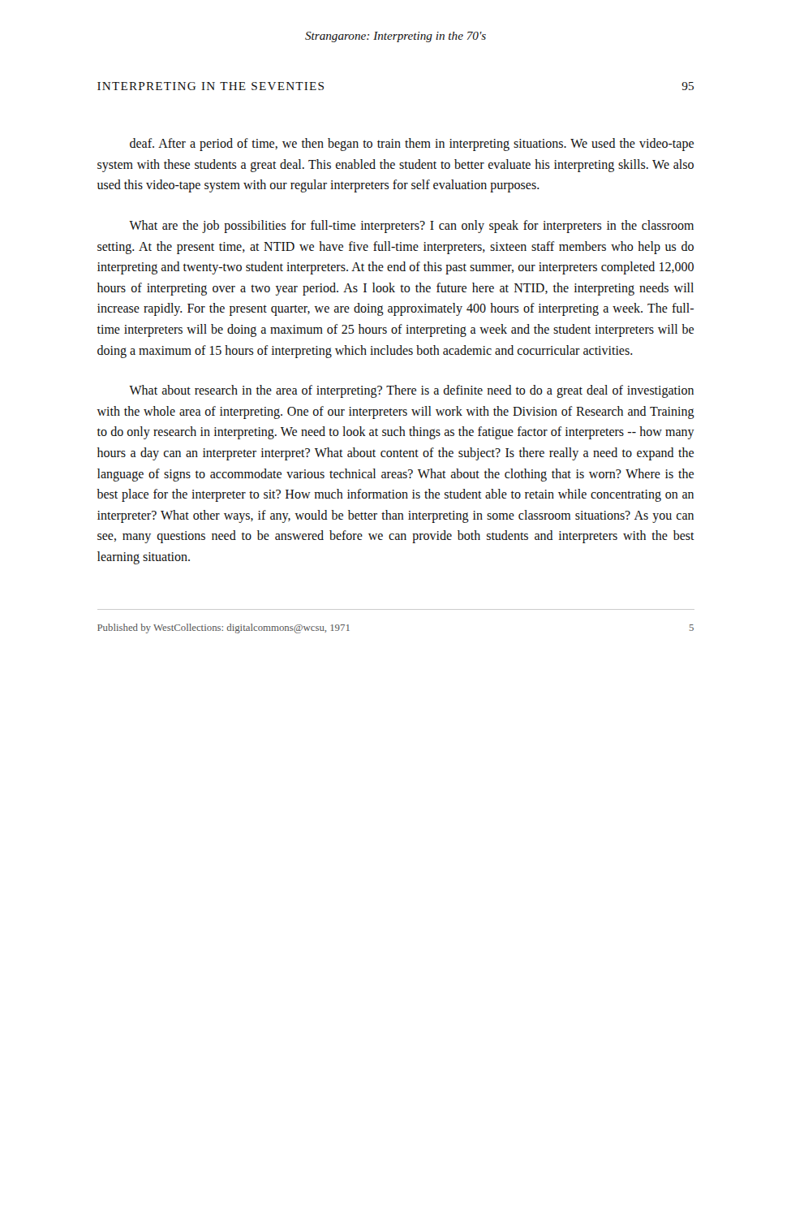Strangarone: Interpreting in the 70's
Interpreting in the Seventies 95
deaf. After a period of time, we then began to train them in interpreting situations. We used the video-tape system with these students a great deal. This enabled the student to better evaluate his interpreting skills. We also used this video-tape system with our regular interpreters for self evaluation purposes.
What are the job possibilities for full-time interpreters? I can only speak for interpreters in the classroom setting. At the present time, at NTID we have five full-time interpreters, sixteen staff members who help us do interpreting and twenty-two student interpreters. At the end of this past summer, our interpreters completed 12,000 hours of interpreting over a two year period. As I look to the future here at NTID, the interpreting needs will increase rapidly. For the present quarter, we are doing approximately 400 hours of interpreting a week. The full-time interpreters will be doing a maximum of 25 hours of interpreting a week and the student interpreters will be doing a maximum of 15 hours of interpreting which includes both academic and cocurricular activities.
What about research in the area of interpreting? There is a definite need to do a great deal of investigation with the whole area of interpreting. One of our interpreters will work with the Division of Research and Training to do only research in interpreting. We need to look at such things as the fatigue factor of interpreters -- how many hours a day can an interpreter interpret? What about content of the subject? Is there really a need to expand the language of signs to accommodate various technical areas? What about the clothing that is worn? Where is the best place for the interpreter to sit? How much information is the student able to retain while concentrating on an interpreter? What other ways, if any, would be better than interpreting in some classroom situations? As you can see, many questions need to be answered before we can provide both students and interpreters with the best learning situation.
Published by WestCollections: digitalcommons@wcsu, 1971 5